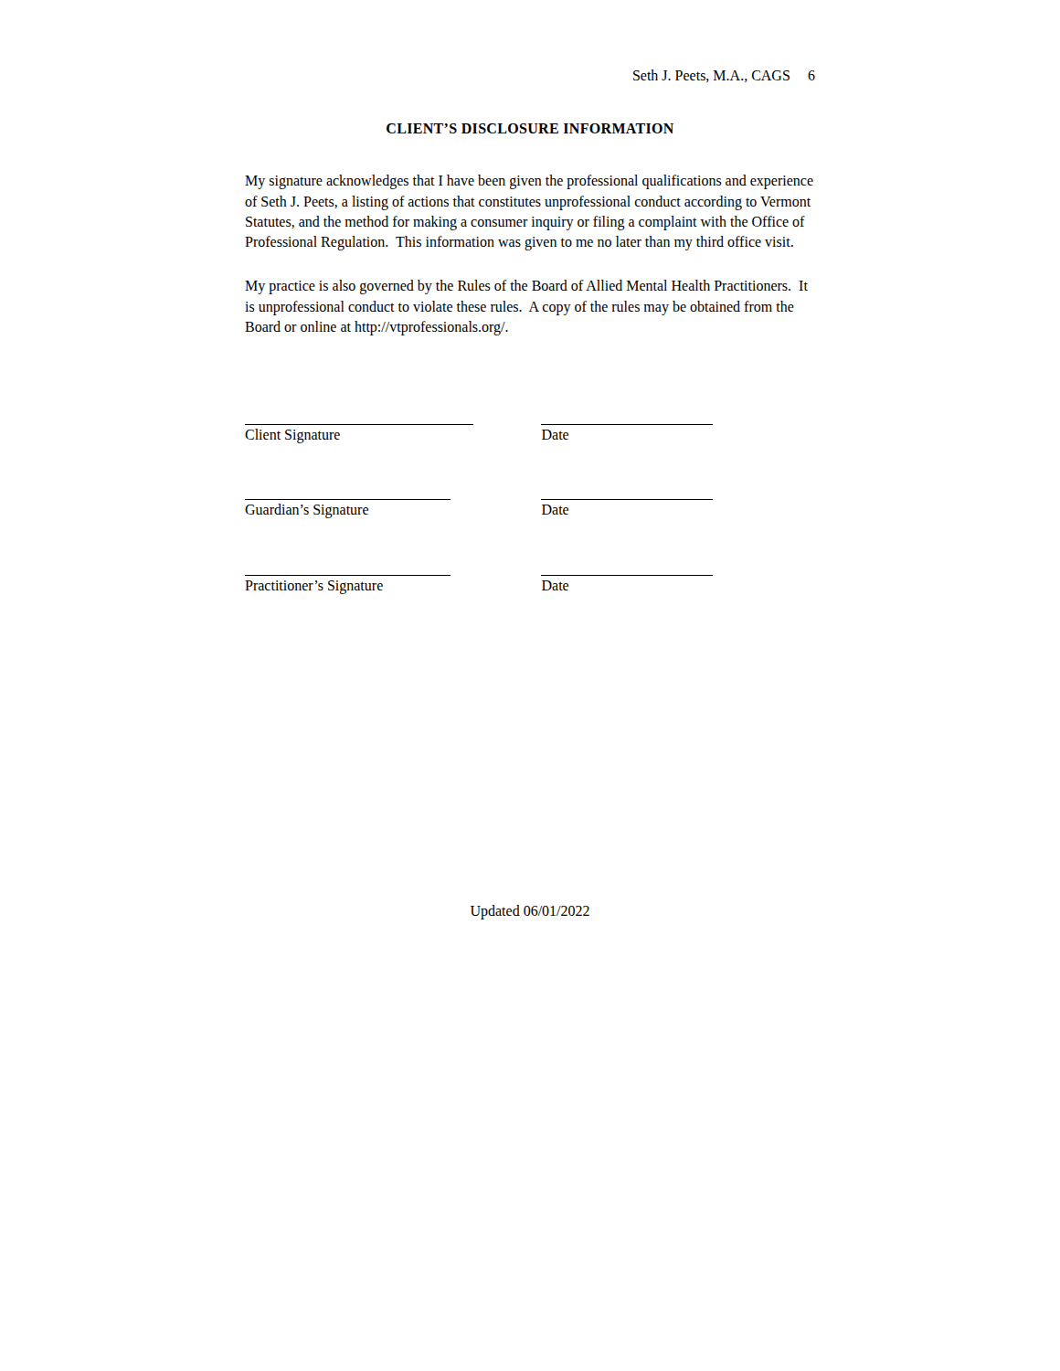Seth J. Peets, M.A., CAGS6
Client’s Disclosure Information
My signature acknowledges that I have been given the professional qualifications and experience of Seth J. Peets, a listing of actions that constitutes unprofessional conduct according to Vermont Statutes, and the method for making a consumer inquiry or filing a complaint with the Office of Professional Regulation. This information was given to me no later than my third office visit.
My practice is also governed by the Rules of the Board of Allied Mental Health Practitioners. It is unprofessional conduct to violate these rules. A copy of the rules may be obtained from the Board or online at http://vtprofessionals.org/.
| Client Signature | | Date | |
| Guardian’s Signature | | Date | |
| Practitioner’s Signature | | Date | |
Updated 06/01/2022